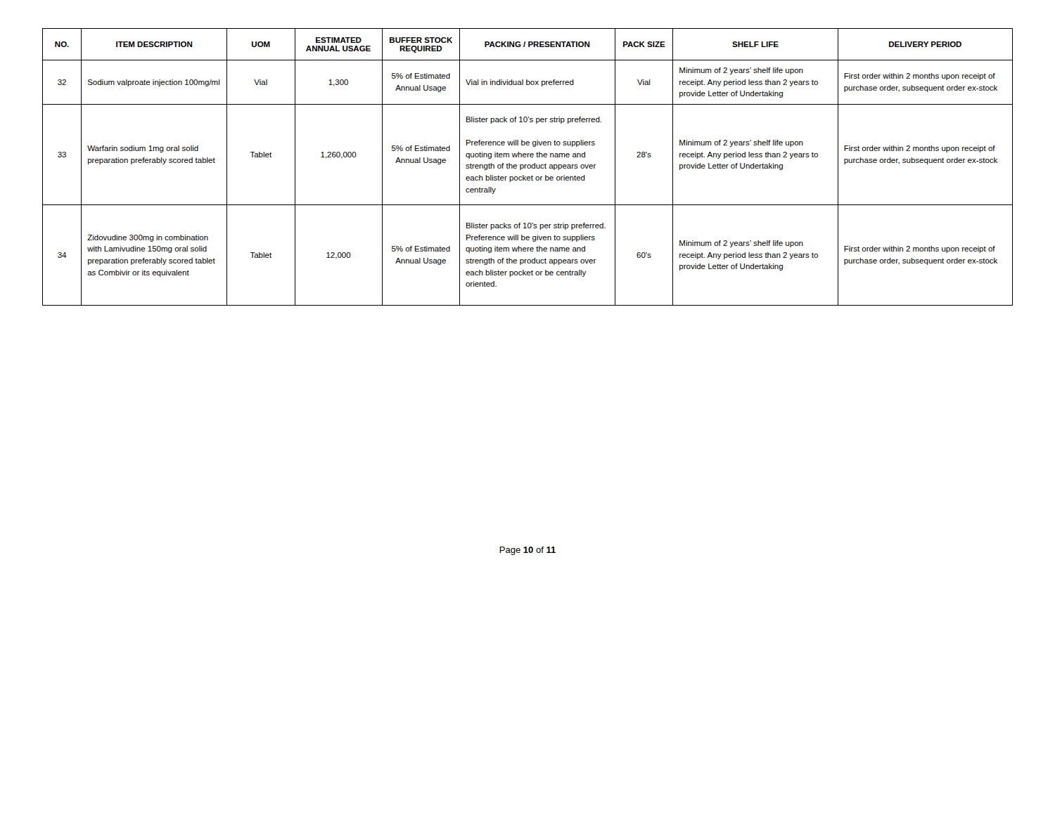| NO. | ITEM DESCRIPTION | UOM | ESTIMATED ANNUAL USAGE | BUFFER STOCK REQUIRED | PACKING / PRESENTATION | PACK SIZE | SHELF LIFE | DELIVERY PERIOD |
| --- | --- | --- | --- | --- | --- | --- | --- | --- |
| 32 | Sodium valproate injection 100mg/ml | Vial | 1,300 | 5% of Estimated Annual Usage | Vial in individual box preferred | Vial | Minimum of 2 years’ shelf life upon receipt. Any period less than 2 years to provide Letter of Undertaking | First order within 2 months upon receipt of purchase order, subsequent order ex-stock |
| 33 | Warfarin sodium 1mg oral solid preparation preferably scored tablet | Tablet | 1,260,000 | 5% of Estimated Annual Usage | Blister pack of 10’s per strip preferred. Preference will be given to suppliers quoting item where the name and strength of the product appears over each blister pocket or be oriented centrally | 28's | Minimum of 2 years’ shelf life upon receipt. Any period less than 2 years to provide Letter of Undertaking | First order within 2 months upon receipt of purchase order, subsequent order ex-stock |
| 34 | Zidovudine 300mg in combination with Lamivudine 150mg oral solid preparation preferably scored tablet as Combivir or its equivalent | Tablet | 12,000 | 5% of Estimated Annual Usage | Blister packs of 10's per strip preferred. Preference will be given to suppliers quoting item where the name and strength of the product appears over each blister pocket or be centrally oriented. | 60's | Minimum of 2 years’ shelf life upon receipt. Any period less than 2 years to provide Letter of Undertaking | First order within 2 months upon receipt of purchase order, subsequent order ex-stock |
Page 10 of 11